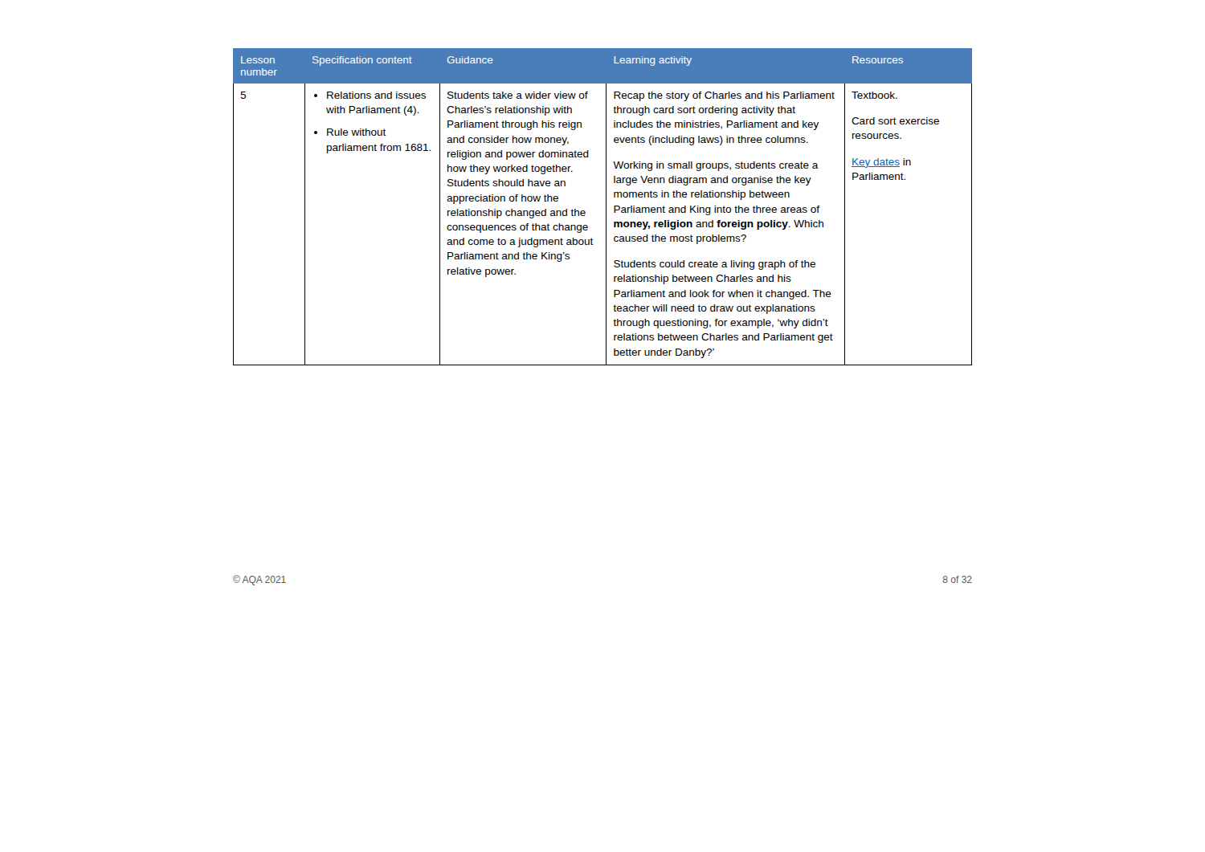| Lesson number | Specification content | Guidance | Learning activity | Resources |
| --- | --- | --- | --- | --- |
| 5 | Relations and issues with Parliament (4). Rule without parliament from 1681. | Students take a wider view of Charles’s relationship with Parliament through his reign and consider how money, religion and power dominated how they worked together. Students should have an appreciation of how the relationship changed and the consequences of that change and come to a judgment about Parliament and the King’s relative power. | Recap the story of Charles and his Parliament through card sort ordering activity that includes the ministries, Parliament and key events (including laws) in three columns. Working in small groups, students create a large Venn diagram and organise the key moments in the relationship between Parliament and King into the three areas of money, religion and foreign policy . Which caused the most problems? Students could create a living graph of the relationship between Charles and his Parliament and look for when it changed. The teacher will need to draw out explanations through questioning, for example, ‘why didn’t relations between Charles and Parliament get better under Danby?’ | Textbook. Card sort exercise resources. Key dates in Parliament. |
© AQA 2021 8 of 32